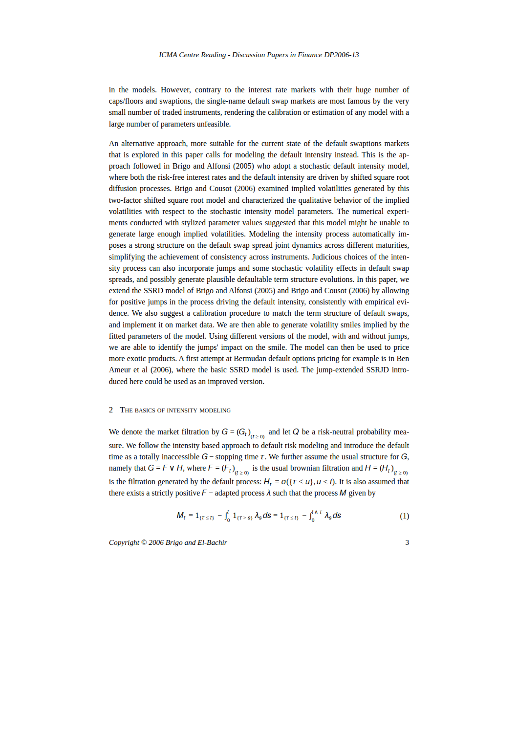ICMA Centre Reading - Discussion Papers in Finance DP2006-13
in the models. However, contrary to the interest rate markets with their huge number of caps/floors and swaptions, the single-name default swap markets are most famous by the very small number of traded instruments, rendering the calibration or estimation of any model with a large number of parameters unfeasible.
An alternative approach, more suitable for the current state of the default swaptions markets that is explored in this paper calls for modeling the default intensity instead. This is the approach followed in Brigo and Alfonsi (2005) who adopt a stochastic default intensity model, where both the risk-free interest rates and the default intensity are driven by shifted square root diffusion processes. Brigo and Cousot (2006) examined implied volatilities generated by this two-factor shifted square root model and characterized the qualitative behavior of the implied volatilities with respect to the stochastic intensity model parameters. The numerical experiments conducted with stylized parameter values suggested that this model might be unable to generate large enough implied volatilities. Modeling the intensity process automatically imposes a strong structure on the default swap spread joint dynamics across different maturities, simplifying the achievement of consistency across instruments. Judicious choices of the intensity process can also incorporate jumps and some stochastic volatility effects in default swap spreads, and possibly generate plausible defaultable term structure evolutions. In this paper, we extend the SSRD model of Brigo and Alfonsi (2005) and Brigo and Cousot (2006) by allowing for positive jumps in the process driving the default intensity, consistently with empirical evidence. We also suggest a calibration procedure to match the term structure of default swaps, and implement it on market data. We are then able to generate volatility smiles implied by the fitted parameters of the model. Using different versions of the model, with and without jumps, we are able to identify the jumps' impact on the smile. The model can then be used to price more exotic products. A first attempt at Bermudan default options pricing for example is in Ben Ameur et al (2006), where the basic SSRD model is used. The jump-extended SSRJD introduced here could be used as an improved version.
2 The basics of intensity modeling
We denote the market filtration by G=(Gt)(t≥0) and let Q be a risk-neutral probability measure. We follow the intensity based approach to default risk modeling and introduce the default time as a totally inaccessible G−stopping time τ. We further assume the usual structure for G, namely that G=F∨H, where F=(Ft)(t≥0) is the usual brownian filtration and H=(Ht)(t≥0) is the filtration generated by the default process: Ht=σ({τ<u},u≤t). It is also assumed that there exists a strictly positive F−adapted process λ such that the process M given by
Mt = 1{τ≤t} − ∫0t 1{τ>s} λs ds = 1{τ≤t} − ∫0t∧τ λs ds (1)
Copyright © 2006 Brigo and El-Bachir 3